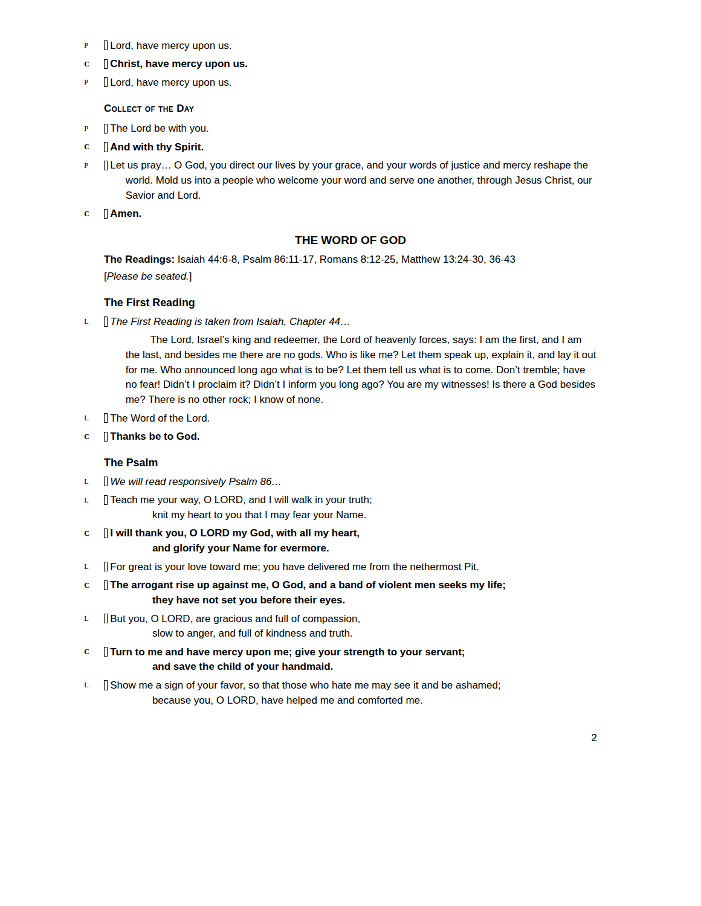PLord, have mercy upon us.
CChrist, have mercy upon us.
PLord, have mercy upon us.
Collect of the Day
PThe Lord be with you.
CAnd with thy Spirit.
PLet us pray… O God, you direct our lives by your grace, and your words of justice and mercy reshape the world. Mold us into a people who welcome your word and serve one another, through Jesus Christ, our Savior and Lord.
CAmen.
THE WORD OF GOD
The Readings: Isaiah 44:6-8, Psalm 86:11-17, Romans 8:12-25, Matthew 13:24-30, 36-43
[Please be seated.]
The First Reading
LThe First Reading is taken from Isaiah, Chapter 44…
The Lord, Israel’s king and redeemer, the Lord of heavenly forces, says: I am the first, and I am the last, and besides me there are no gods. Who is like me? Let them speak up, explain it, and lay it out for me. Who announced long ago what is to be? Let them tell us what is to come. Don’t tremble; have no fear! Didn’t I proclaim it? Didn’t I inform you long ago? You are my witnesses! Is there a God besides me? There is no other rock; I know of none.
LThe Word of the Lord.
CThanks be to God.
The Psalm
LWe will read responsively Psalm 86…
LTeach me your way, O LORD, and I will walk in your truth; knit my heart to you that I may fear your Name.
CI will thank you, O LORD my God, with all my heart, and glorify your Name for evermore.
LFor great is your love toward me; you have delivered me from the nethermost Pit.
CThe arrogant rise up against me, O God, and a band of violent men seeks my life; they have not set you before their eyes.
LBut you, O LORD, are gracious and full of compassion, slow to anger, and full of kindness and truth.
CTurn to me and have mercy upon me; give your strength to your servant; and save the child of your handmaid.
LShow me a sign of your favor, so that those who hate me may see it and be ashamed; because you, O LORD, have helped me and comforted me.
2